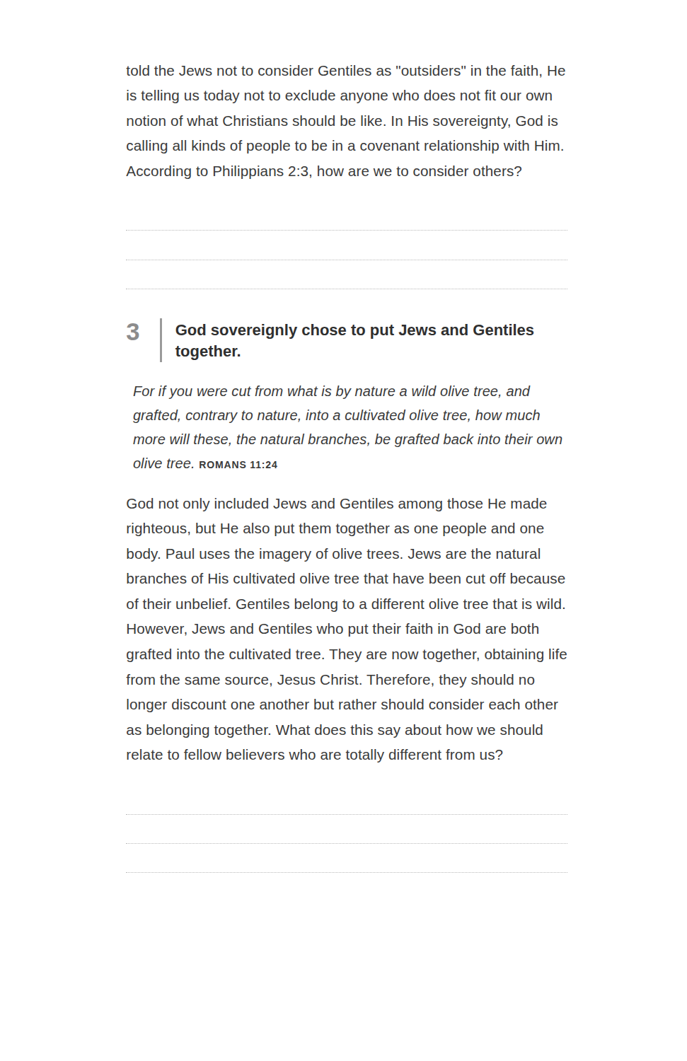told the Jews not to consider Gentiles as "outsiders" in the faith, He is telling us today not to exclude anyone who does not fit our own notion of what Christians should be like. In His sovereignty, God is calling all kinds of people to be in a covenant relationship with Him. According to Philippians 2:3, how are we to consider others?
3
God sovereignly chose to put Jews and Gentiles together.
For if you were cut from what is by nature a wild olive tree, and grafted, contrary to nature, into a cultivated olive tree, how much more will these, the natural branches, be grafted back into their own olive tree. ROMANS 11:24
God not only included Jews and Gentiles among those He made righteous, but He also put them together as one people and one body. Paul uses the imagery of olive trees. Jews are the natural branches of His cultivated olive tree that have been cut off because of their unbelief. Gentiles belong to a different olive tree that is wild. However, Jews and Gentiles who put their faith in God are both grafted into the cultivated tree. They are now together, obtaining life from the same source, Jesus Christ. Therefore, they should no longer discount one another but rather should consider each other as belonging together. What does this say about how we should relate to fellow believers who are totally different from us?